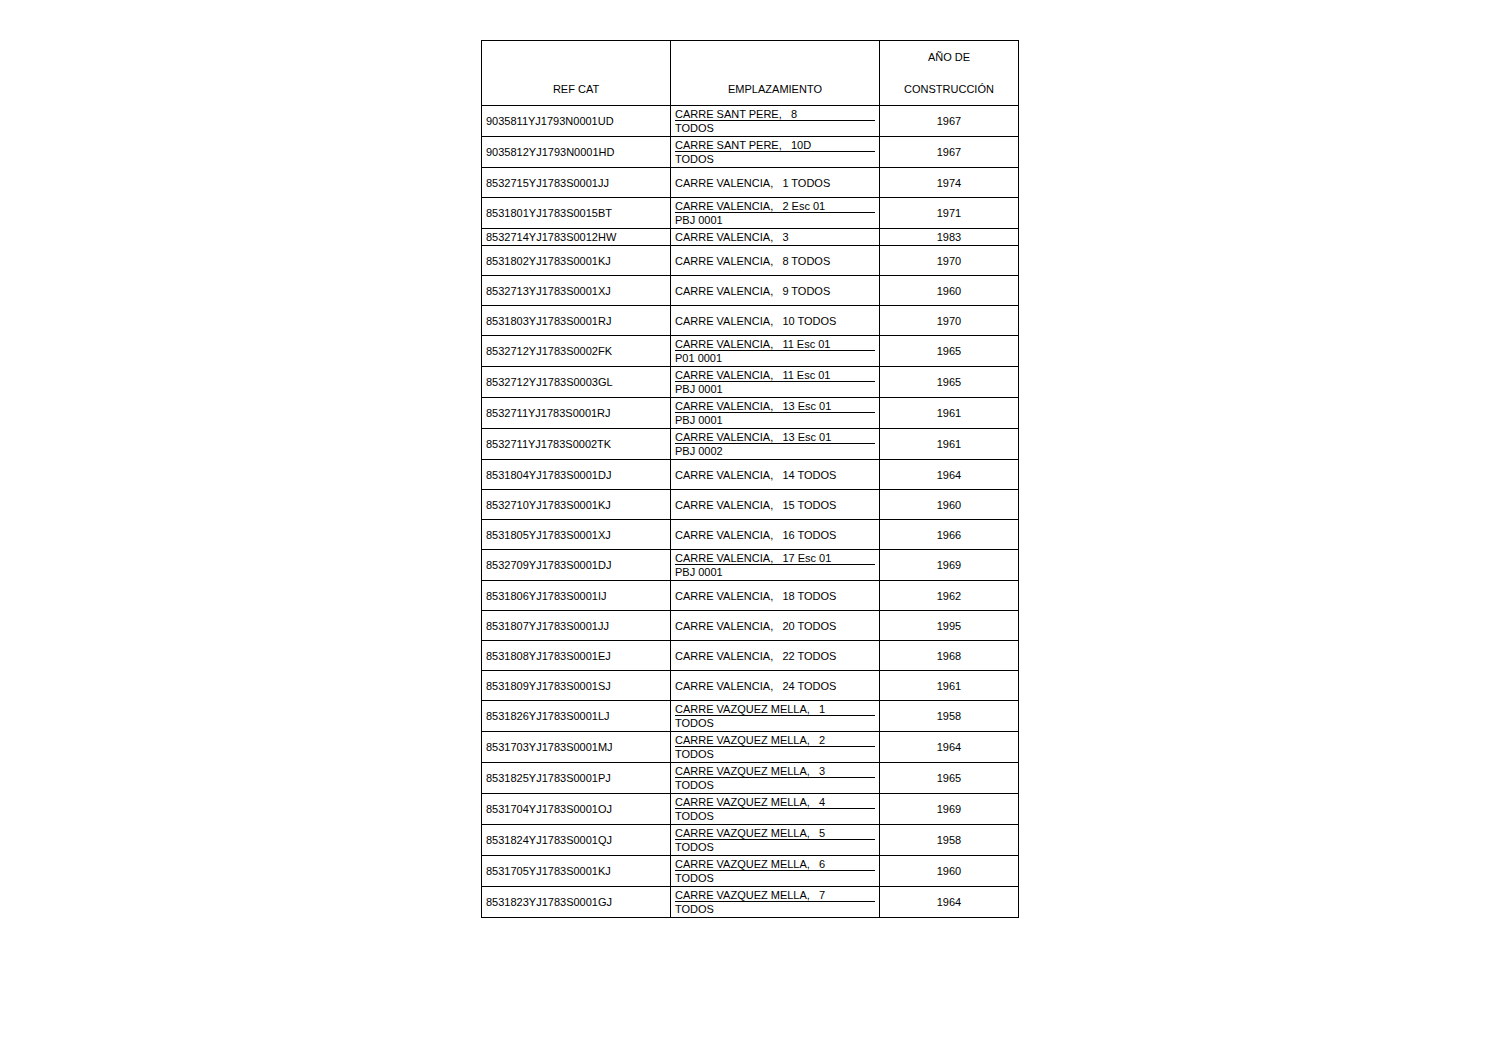| | | AÑO DE |
| --- | --- | --- |
| REF CAT | EMPLAZAMIENTO | CONSTRUCCIÓN |
| 9035811YJ1793N0001UD | CARRE SANT PERE, 8 TODOS | 1967 |
| 9035812YJ1793N0001HD | CARRE SANT PERE, 10D TODOS | 1967 |
| 8532715YJ1783S0001JJ | CARRE VALENCIA, 1 TODOS | 1974 |
| 8531801YJ1783S0015BT | CARRE VALENCIA, 2 Esc 01 PBJ 0001 | 1971 |
| 8532714YJ1783S0012HW | CARRE VALENCIA, 3 | 1983 |
| 8531802YJ1783S0001KJ | CARRE VALENCIA, 8 TODOS | 1970 |
| 8532713YJ1783S0001XJ | CARRE VALENCIA, 9 TODOS | 1960 |
| 8531803YJ1783S0001RJ | CARRE VALENCIA, 10 TODOS | 1970 |
| 8532712YJ1783S0002FK | CARRE VALENCIA, 11 Esc 01 P01 0001 | 1965 |
| 8532712YJ1783S0003GL | CARRE VALENCIA, 11 Esc 01 PBJ 0001 | 1965 |
| 8532711YJ1783S0001RJ | CARRE VALENCIA, 13 Esc 01 PBJ 0001 | 1961 |
| 8532711YJ1783S0002TK | CARRE VALENCIA, 13 Esc 01 PBJ 0002 | 1961 |
| 8531804YJ1783S0001DJ | CARRE VALENCIA, 14 TODOS | 1964 |
| 8532710YJ1783S0001KJ | CARRE VALENCIA, 15 TODOS | 1960 |
| 8531805YJ1783S0001XJ | CARRE VALENCIA, 16 TODOS | 1966 |
| 8532709YJ1783S0001DJ | CARRE VALENCIA, 17 Esc 01 PBJ 0001 | 1969 |
| 8531806YJ1783S0001IJ | CARRE VALENCIA, 18 TODOS | 1962 |
| 8531807YJ1783S0001JJ | CARRE VALENCIA, 20 TODOS | 1995 |
| 8531808YJ1783S0001EJ | CARRE VALENCIA, 22 TODOS | 1968 |
| 8531809YJ1783S0001SJ | CARRE VALENCIA, 24 TODOS | 1961 |
| 8531826YJ1783S0001LJ | CARRE VAZQUEZ MELLA, 1 TODOS | 1958 |
| 8531703YJ1783S0001MJ | CARRE VAZQUEZ MELLA, 2 TODOS | 1964 |
| 8531825YJ1783S0001PJ | CARRE VAZQUEZ MELLA, 3 TODOS | 1965 |
| 8531704YJ1783S0001OJ | CARRE VAZQUEZ MELLA, 4 TODOS | 1969 |
| 8531824YJ1783S0001QJ | CARRE VAZQUEZ MELLA, 5 TODOS | 1958 |
| 8531705YJ1783S0001KJ | CARRE VAZQUEZ MELLA, 6 TODOS | 1960 |
| 8531823YJ1783S0001GJ | CARRE VAZQUEZ MELLA, 7 TODOS | 1964 |